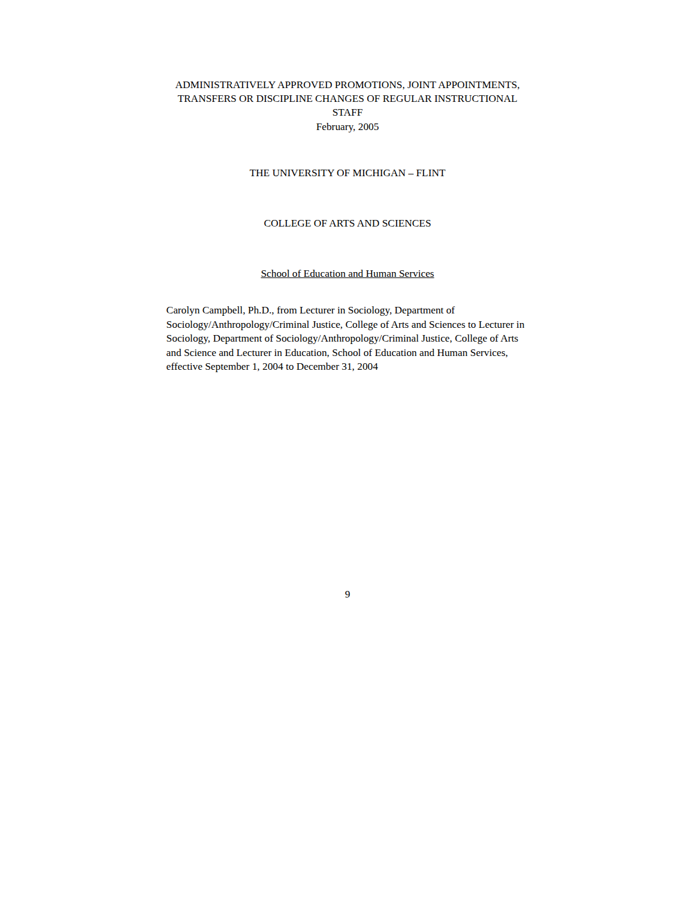ADMINISTRATIVELY APPROVED PROMOTIONS, JOINT APPOINTMENTS,
TRANSFERS OR DISCIPLINE CHANGES OF REGULAR INSTRUCTIONAL STAFF
February, 2005
THE UNIVERSITY OF MICHIGAN – FLINT
COLLEGE OF ARTS AND SCIENCES
School of Education and Human Services
Carolyn Campbell, Ph.D., from Lecturer in Sociology, Department of Sociology/Anthropology/Criminal Justice, College of Arts and Sciences to Lecturer in Sociology, Department of Sociology/Anthropology/Criminal Justice, College of Arts and Science and Lecturer in Education, School of Education and Human Services, effective September 1, 2004 to December 31, 2004
9